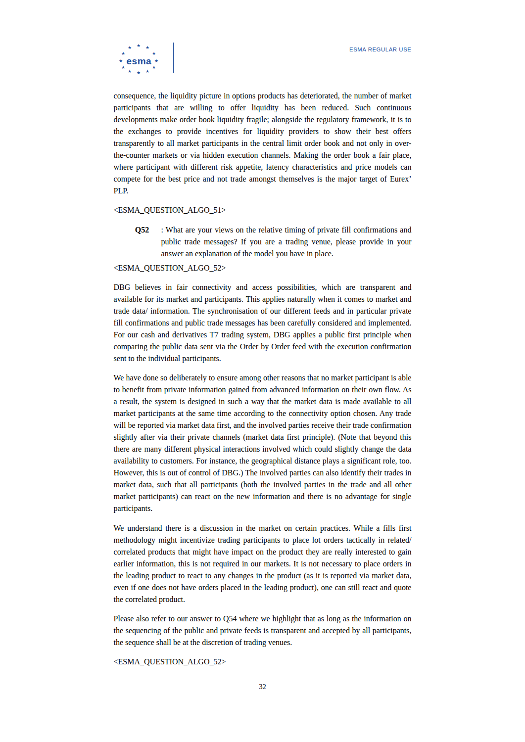★ ★ ★ ★ ★ ★ ★ ★ ★ ★ ★ ★
esma
ESMA REGULAR USE
consequence, the liquidity picture in options products has deteriorated, the number of market participants that are willing to offer liquidity has been reduced. Such continuous developments make order book liquidity fragile; alongside the regulatory framework, it is to the exchanges to provide incentives for liquidity providers to show their best offers transparently to all market participants in the central limit order book and not only in over-the-counter markets or via hidden execution channels. Making the order book a fair place, where participant with different risk appetite, latency characteristics and price models can compete for the best price and not trade amongst themselves is the major target of Eurex’ PLP.
<ESMA_QUESTION_ALGO_51>
Q52: What are your views on the relative timing of private fill confirmations and public trade messages? If you are a trading venue, please provide in your answer an explanation of the model you have in place.
<ESMA_QUESTION_ALGO_52>
DBG believes in fair connectivity and access possibilities, which are transparent and available for its market and participants. This applies naturally when it comes to market and trade data/ information. The synchronisation of our different feeds and in particular private fill confirmations and public trade messages has been carefully considered and implemented. For our cash and derivatives T7 trading system, DBG applies a public first principle when comparing the public data sent via the Order by Order feed with the execution confirmation sent to the individual participants.
We have done so deliberately to ensure among other reasons that no market participant is able to benefit from private information gained from advanced information on their own flow. As a result, the system is designed in such a way that the market data is made available to all market participants at the same time according to the connectivity option chosen. Any trade will be reported via market data first, and the involved parties receive their trade confirmation slightly after via their private channels (market data first principle). (Note that beyond this there are many different physical interactions involved which could slightly change the data availability to customers. For instance, the geographical distance plays a significant role, too. However, this is out of control of DBG.) The involved parties can also identify their trades in market data, such that all participants (both the involved parties in the trade and all other market participants) can react on the new information and there is no advantage for single participants.
We understand there is a discussion in the market on certain practices. While a fills first methodology might incentivize trading participants to place lot orders tactically in related/ correlated products that might have impact on the product they are really interested to gain earlier information, this is not required in our markets. It is not necessary to place orders in the leading product to react to any changes in the product (as it is reported via market data, even if one does not have orders placed in the leading product), one can still react and quote the correlated product.
Please also refer to our answer to Q54 where we highlight that as long as the information on the sequencing of the public and private feeds is transparent and accepted by all participants, the sequence shall be at the discretion of trading venues.
<ESMA_QUESTION_ALGO_52>
32